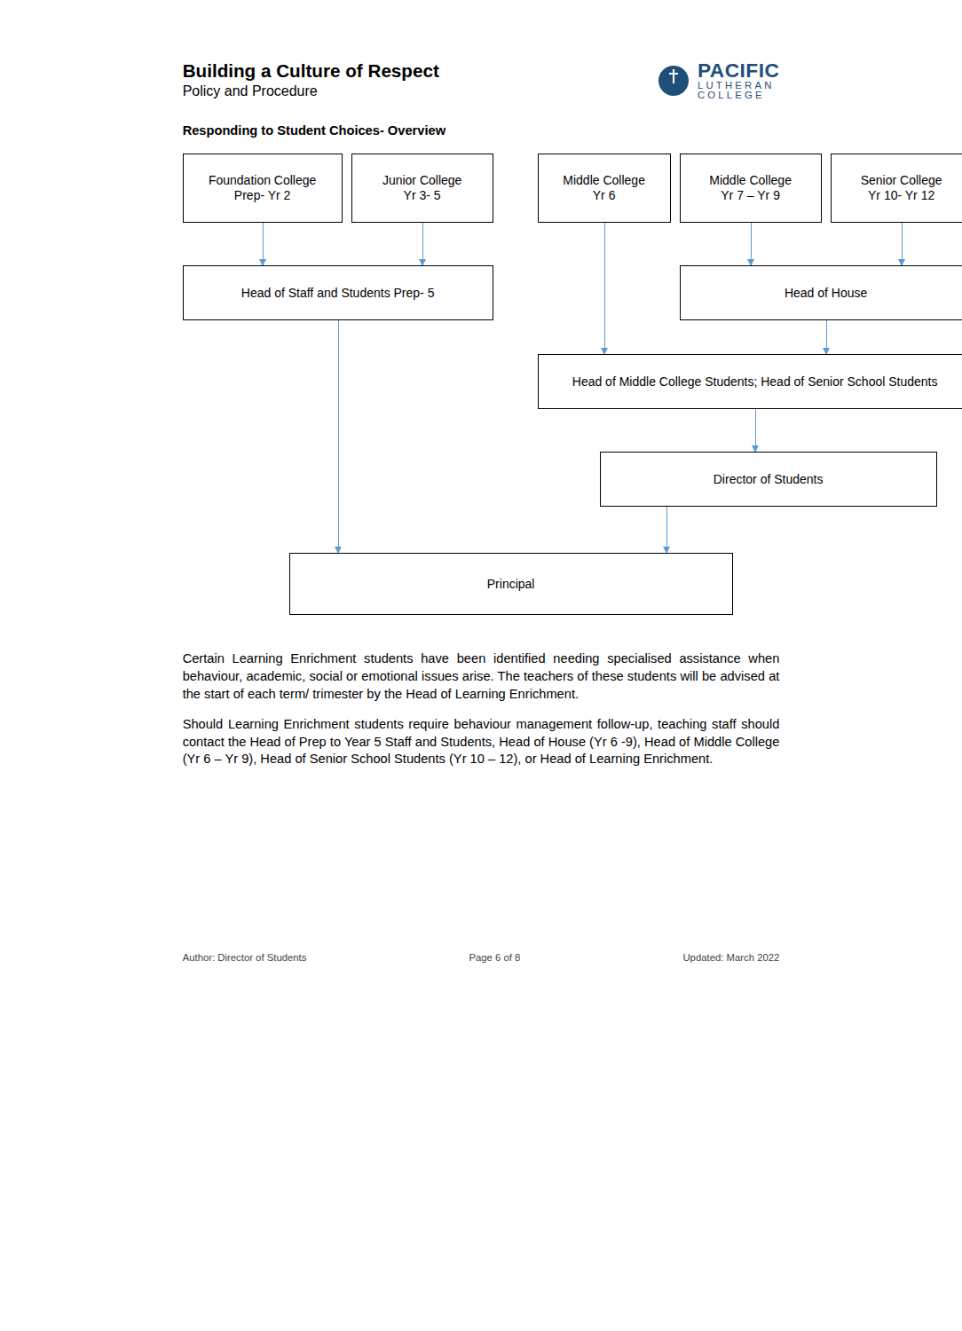Building a Culture of Respect
Policy and Procedure
PACIFIC
LUTHERAN
COLLEGE
Responding to Student Choices- Overview
Foundation College
Prep- Yr 2
Junior College
Yr 3- 5
Middle College
Yr 6
Middle College
Yr 7 – Yr 9
Senior College
Yr 10- Yr 12
Head of Staff and Students Prep- 5
Head of House
Head of Middle College Students; Head of Senior School Students
Director of Students
Principal
Certain Learning Enrichment students have been identified needing specialised assistance when behaviour, academic, social or emotional issues arise. The teachers of these students will be advised at the start of each term/ trimester by the Head of Learning Enrichment.
Should Learning Enrichment students require behaviour management follow-up, teaching staff should contact the Head of Prep to Year 5 Staff and Students, Head of House (Yr 6 -9), Head of Middle College (Yr 6 – Yr 9), Head of Senior School Students (Yr 10 – 12), or Head of Learning Enrichment.
Author: Director of Students
Page 6 of 8
Updated: March 2022